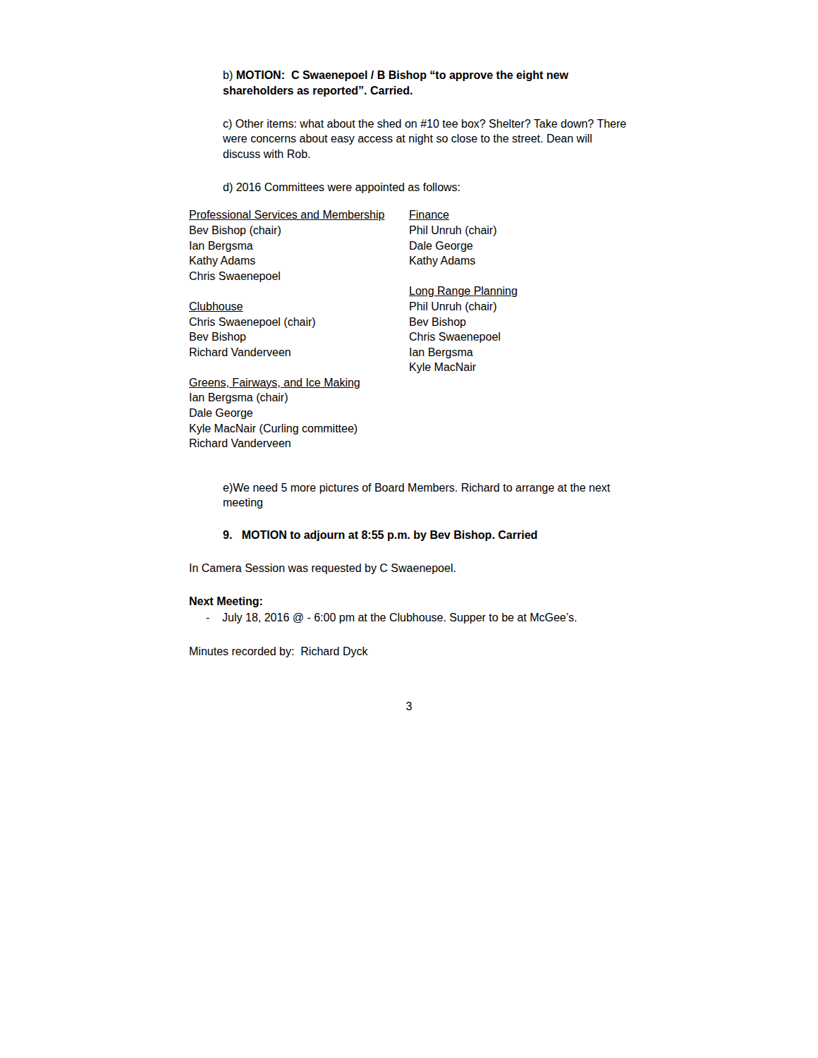b) MOTION: C Swaenepoel / B Bishop “to approve the eight new shareholders as reported”. Carried.
c) Other items: what about the shed on #10 tee box? Shelter? Take down? There were concerns about easy access at night so close to the street. Dean will discuss with Rob.
d) 2016 Committees were appointed as follows:
| Professional Services and Membership Bev Bishop (chair) Ian Bergsma Kathy Adams Chris Swaenepoel Clubhouse Chris Swaenepoel (chair) Bev Bishop Richard Vanderveen Greens, Fairways, and Ice Making Ian Bergsma (chair) Dale George Kyle MacNair (Curling committee) Richard Vanderveen | Finance Phil Unruh (chair) Dale George Kathy Adams Long Range Planning Phil Unruh (chair) Bev Bishop Chris Swaenepoel Ian Bergsma Kyle MacNair |
e)We need 5 more pictures of Board Members. Richard to arrange at the next meeting
9. MOTION to adjourn at 8:55 p.m. by Bev Bishop. Carried
In Camera Session was requested by C Swaenepoel.
Next Meeting:
- July 18, 2016 @ - 6:00 pm at the Clubhouse. Supper to be at McGee’s.
Minutes recorded by: Richard Dyck
3